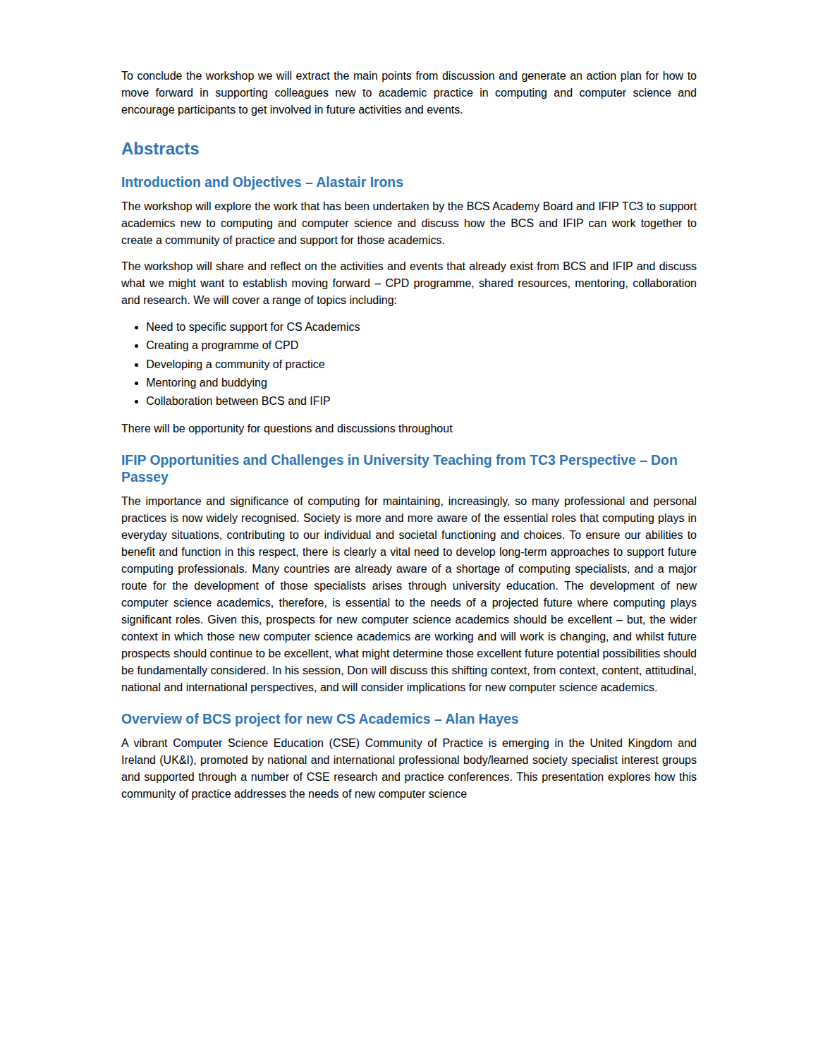To conclude the workshop we will extract the main points from discussion and generate an action plan for how to move forward in supporting colleagues new to academic practice in computing and computer science and encourage participants to get involved in future activities and events.
Abstracts
Introduction and Objectives – Alastair Irons
The workshop will explore the work that has been undertaken by the BCS Academy Board and IFIP TC3 to support academics new to computing and computer science and discuss how the BCS and IFIP can work together to create a community of practice and support for those academics.
The workshop will share and reflect on the activities and events that already exist from BCS and IFIP and discuss what we might want to establish moving forward – CPD programme, shared resources, mentoring, collaboration and research. We will cover a range of topics including:
Need to specific support for CS Academics
Creating a programme of CPD
Developing a community of practice
Mentoring and buddying
Collaboration between BCS and IFIP
There will be opportunity for questions and discussions throughout
IFIP Opportunities and Challenges in University Teaching from TC3 Perspective – Don Passey
The importance and significance of computing for maintaining, increasingly, so many professional and personal practices is now widely recognised. Society is more and more aware of the essential roles that computing plays in everyday situations, contributing to our individual and societal functioning and choices. To ensure our abilities to benefit and function in this respect, there is clearly a vital need to develop long-term approaches to support future computing professionals. Many countries are already aware of a shortage of computing specialists, and a major route for the development of those specialists arises through university education. The development of new computer science academics, therefore, is essential to the needs of a projected future where computing plays significant roles. Given this, prospects for new computer science academics should be excellent – but, the wider context in which those new computer science academics are working and will work is changing, and whilst future prospects should continue to be excellent, what might determine those excellent future potential possibilities should be fundamentally considered. In his session, Don will discuss this shifting context, from context, content, attitudinal, national and international perspectives, and will consider implications for new computer science academics.
Overview of BCS project for new CS Academics – Alan Hayes
A vibrant Computer Science Education (CSE) Community of Practice is emerging in the United Kingdom and Ireland (UK&I), promoted by national and international professional body/learned society specialist interest groups and supported through a number of CSE research and practice conferences. This presentation explores how this community of practice addresses the needs of new computer science